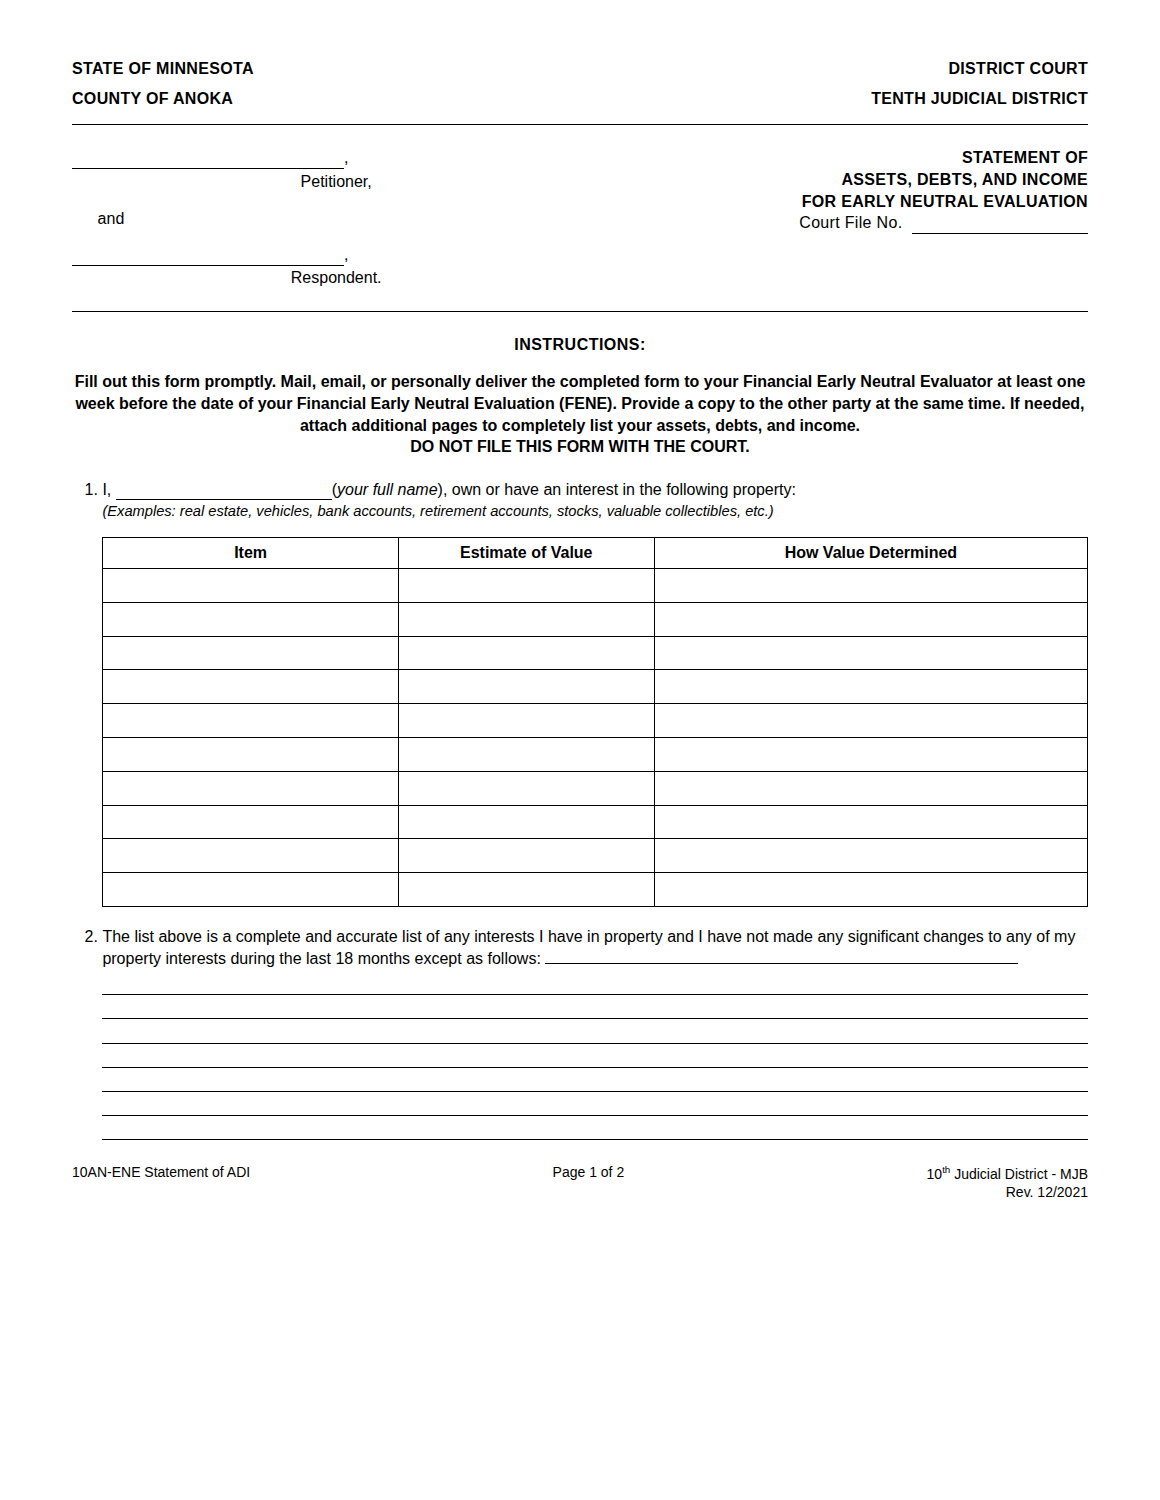STATE OF MINNESOTA
COUNTY OF ANOKA
DISTRICT COURT
TENTH JUDICIAL DISTRICT
,
Petitioner,
and
,
Respondent.
STATEMENT OF
ASSETS, DEBTS, AND INCOME
FOR EARLY NEUTRAL EVALUATION
Court File No.
INSTRUCTIONS:
Fill out this form promptly. Mail, email, or personally deliver the completed form to your Financial Early Neutral Evaluator at least one week before the date of your Financial Early Neutral Evaluation (FENE). Provide a copy to the other party at the same time. If needed, attach additional pages to completely list your assets, debts, and income.
DO NOT FILE THIS FORM WITH THE COURT.
I, (your full name), own or have an interest in the following property: (Examples: real estate, vehicles, bank accounts, retirement accounts, stocks, valuable collectibles, etc.)
| Item | Estimate of Value | How Value Determined |
| --- | --- | --- |
The list above is a complete and accurate list of any interests I have in property and I have not made any significant changes to any of my property interests during the last 18 months except as follows:
10AN-ENE Statement of ADI
Page 1 of 2
10th Judicial District - MJB
Rev. 12/2021